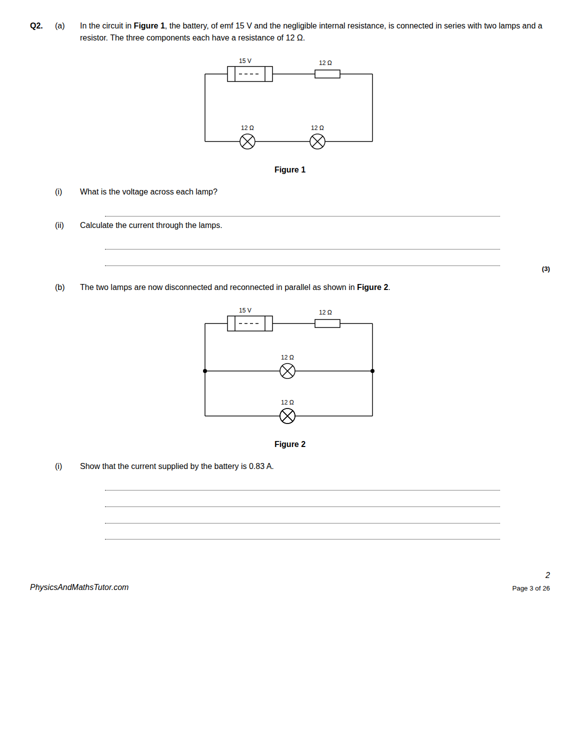Q2.
(a)
In the circuit in Figure 1, the battery, of emf 15 V and the negligible internal resistance, is connected in series with two lamps and a resistor. The three components each have a resistance of 12 Ω.
15 V 12 Ω 12 Ω 12 Ω
Figure 1
(i)
What is the voltage across each lamp?
(ii)
Calculate the current through the lamps.
(3)
(b)
The two lamps are now disconnected and reconnected in parallel as shown in Figure 2.
15 V 12 Ω 12 Ω 12 Ω
Figure 2
(i)
Show that the current supplied by the battery is 0.83 A.
PhysicsAndMathsTutor.com
2
Page 3 of 26